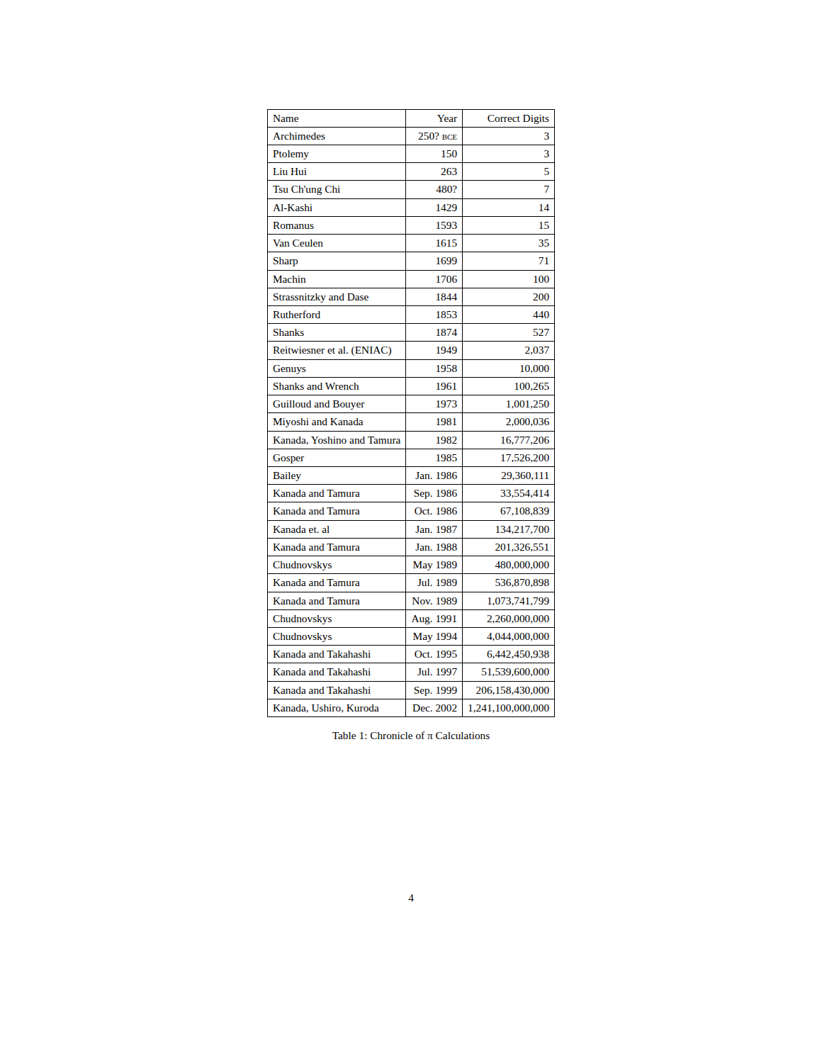| Name | Year | Correct Digits |
| --- | --- | --- |
| Archimedes | 250? bce | 3 |
| Ptolemy | 150 | 3 |
| Liu Hui | 263 | 5 |
| Tsu Ch'ung Chi | 480? | 7 |
| Al-Kashi | 1429 | 14 |
| Romanus | 1593 | 15 |
| Van Ceulen | 1615 | 35 |
| Sharp | 1699 | 71 |
| Machin | 1706 | 100 |
| Strassnitzky and Dase | 1844 | 200 |
| Rutherford | 1853 | 440 |
| Shanks | 1874 | 527 |
| Reitwiesner et al. (ENIAC) | 1949 | 2,037 |
| Genuys | 1958 | 10,000 |
| Shanks and Wrench | 1961 | 100,265 |
| Guilloud and Bouyer | 1973 | 1,001,250 |
| Miyoshi and Kanada | 1981 | 2,000,036 |
| Kanada, Yoshino and Tamura | 1982 | 16,777,206 |
| Gosper | 1985 | 17,526,200 |
| Bailey | Jan. 1986 | 29,360,111 |
| Kanada and Tamura | Sep. 1986 | 33,554,414 |
| Kanada and Tamura | Oct. 1986 | 67,108,839 |
| Kanada et. al | Jan. 1987 | 134,217,700 |
| Kanada and Tamura | Jan. 1988 | 201,326,551 |
| Chudnovskys | May 1989 | 480,000,000 |
| Kanada and Tamura | Jul. 1989 | 536,870,898 |
| Kanada and Tamura | Nov. 1989 | 1,073,741,799 |
| Chudnovskys | Aug. 1991 | 2,260,000,000 |
| Chudnovskys | May 1994 | 4,044,000,000 |
| Kanada and Takahashi | Oct. 1995 | 6,442,450,938 |
| Kanada and Takahashi | Jul. 1997 | 51,539,600,000 |
| Kanada and Takahashi | Sep. 1999 | 206,158,430,000 |
| Kanada, Ushiro, Kuroda | Dec. 2002 | 1,241,100,000,000 |
Table 1: Chronicle of π Calculations
4